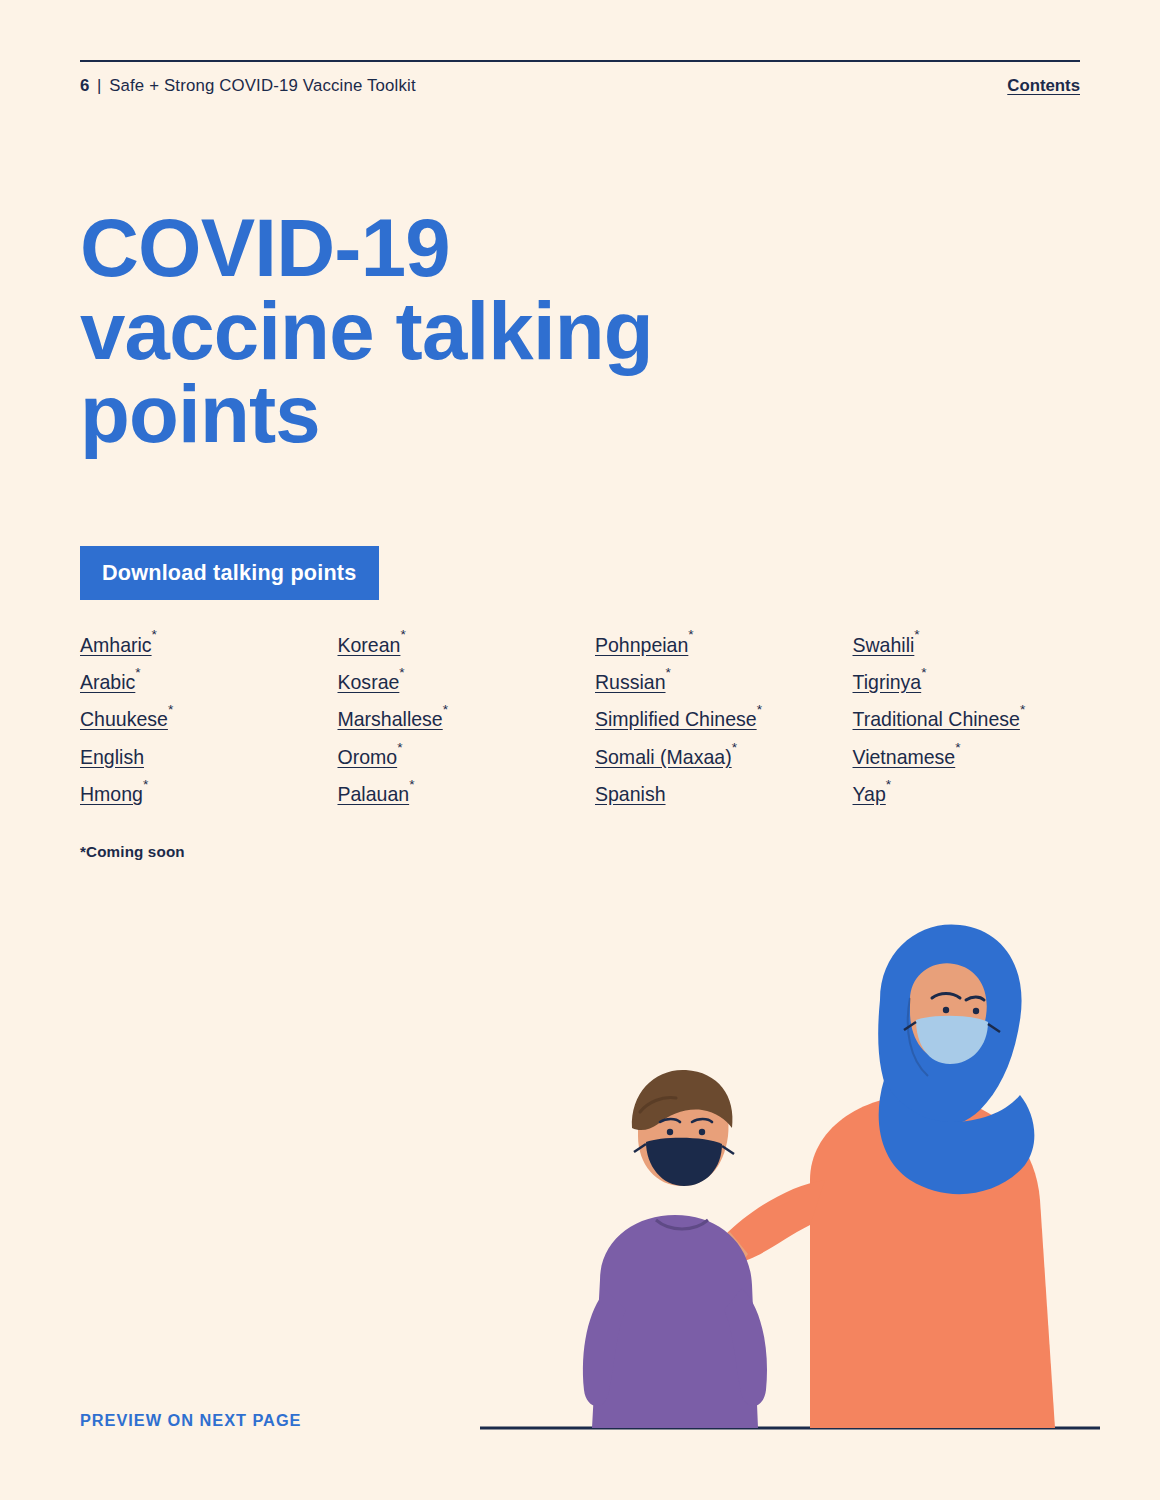6|Safe + Strong COVID-19 Vaccine Toolkit
Contents
COVID-19 vaccine talking points
Download talking points
Amharic*
Arabic*
Chuukese*
English
Hmong*
Korean*
Kosrae*
Marshallese*
Oromo*
Palauan*
Pohnpeian*
Russian*
Simplified Chinese*
Somali (Maxaa)*
Spanish
Swahili*
Tigrinya*
Traditional Chinese*
Vietnamese*
Yap*
*Coming soon
PREVIEW ON NEXT PAGE